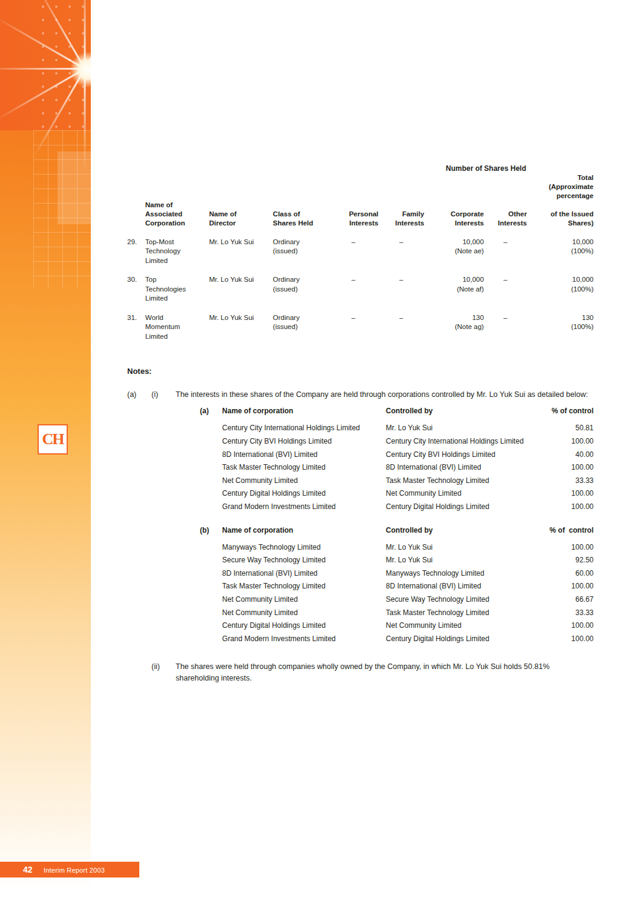CH
| | Number of Shares Held |
| --- | --- |
| | Total (Approximate percentage |
| | Name of Associated Corporation | Name of Director | Class of Shares Held | Personal Interests | Family Interests | Corporate Interests | Other Interests | of the Issued Shares) |
| 29. | Top-Most Technology Limited | Mr. Lo Yuk Sui | Ordinary (issued) | – | – | 10,000 (Note ae) | – | 10,000 (100%) |
| 30. | Top Technologies Limited | Mr. Lo Yuk Sui | Ordinary (issued) | – | – | 10,000 (Note af) | – | 10,000 (100%) |
| 31. | World Momentum Limited | Mr. Lo Yuk Sui | Ordinary (issued) | – | – | 130 (Note ag) | – | 130 (100%) |
Notes:
(a)
(i)
The interests in these shares of the Company are held through corporations controlled by Mr. Lo Yuk Sui as detailed below:
| (a) | Name of corporation | Controlled by | % of control |
| | Century City International Holdings Limited | Mr. Lo Yuk Sui | 50.81 |
| | Century City BVI Holdings Limited | Century City International Holdings Limited | 100.00 |
| | 8D International (BVI) Limited | Century City BVI Holdings Limited | 40.00 |
| | Task Master Technology Limited | 8D International (BVI) Limited | 100.00 |
| | Net Community Limited | Task Master Technology Limited | 33.33 |
| | Century Digital Holdings Limited | Net Community Limited | 100.00 |
| | Grand Modern Investments Limited | Century Digital Holdings Limited | 100.00 |
| (b) | Name of corporation | Controlled by | % of control |
| | Manyways Technology Limited | Mr. Lo Yuk Sui | 100.00 |
| | Secure Way Technology Limited | Mr. Lo Yuk Sui | 92.50 |
| | 8D International (BVI) Limited | Manyways Technology Limited | 60.00 |
| | Task Master Technology Limited | 8D International (BVI) Limited | 100.00 |
| | Net Community Limited | Secure Way Technology Limited | 66.67 |
| | Net Community Limited | Task Master Technology Limited | 33.33 |
| | Century Digital Holdings Limited | Net Community Limited | 100.00 |
| | Grand Modern Investments Limited | Century Digital Holdings Limited | 100.00 |
(ii)
The shares were held through companies wholly owned by the Company, in which Mr. Lo Yuk Sui holds 50.81% shareholding interests.
42
Interim Report 2003